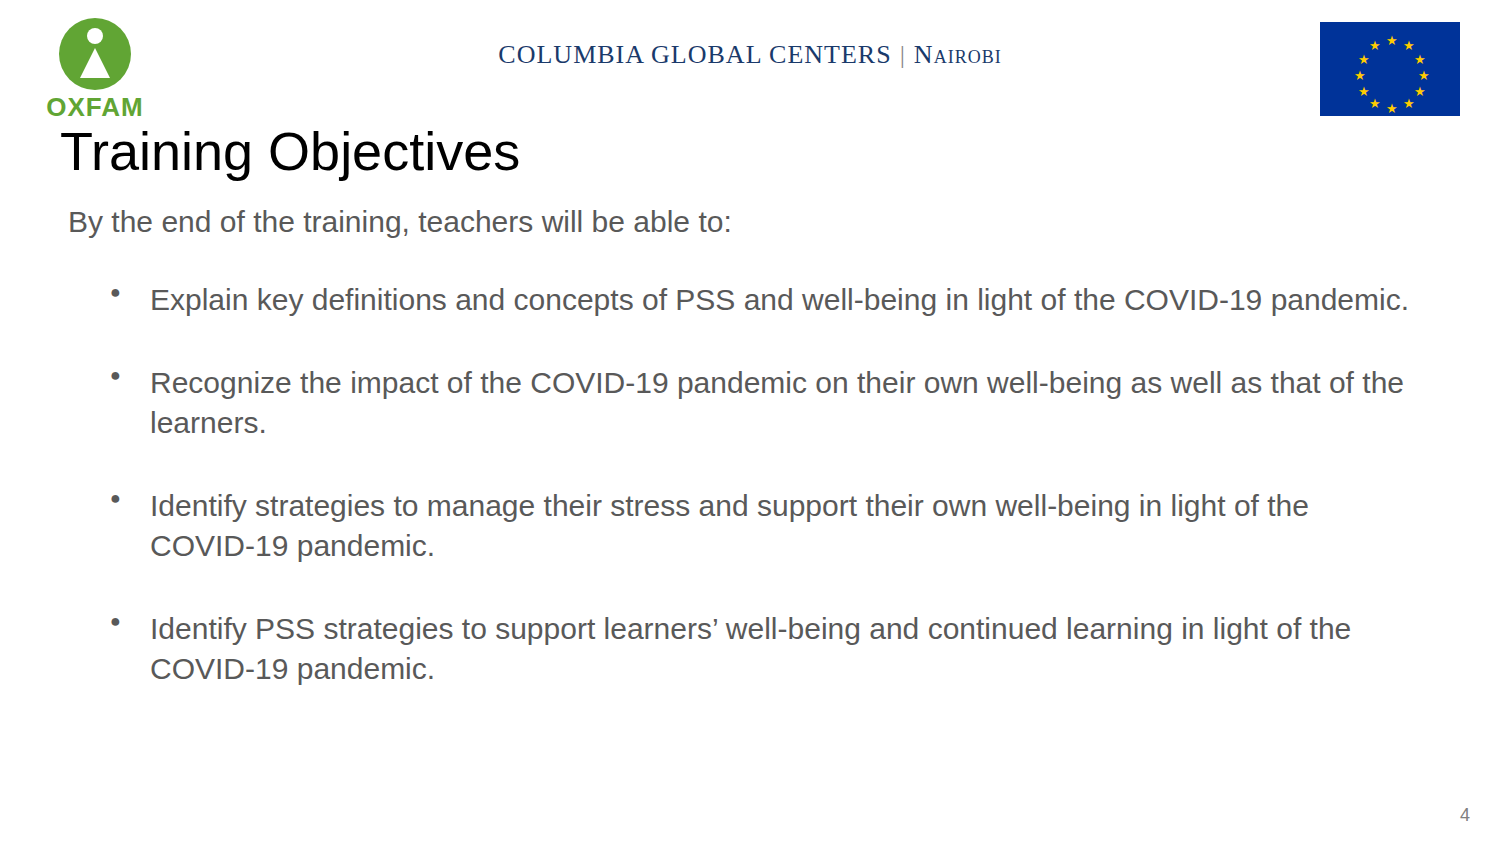OXFAM
COLUMBIA GLOBAL CENTERS|Nairobi
★ ★ ★ ★ ★ ★ ★ ★ ★ ★ ★ ★
Training Objectives
By the end of the training, teachers will be able to:
Explain key definitions and concepts of PSS and well-being in light of the COVID-19 pandemic.
Recognize the impact of the COVID-19 pandemic on their own well-being as well as that of the learners.
Identify strategies to manage their stress and support their own well-being in light of the COVID-19 pandemic.
Identify PSS strategies to support learners’ well-being and continued learning in light of the COVID-19 pandemic.
4